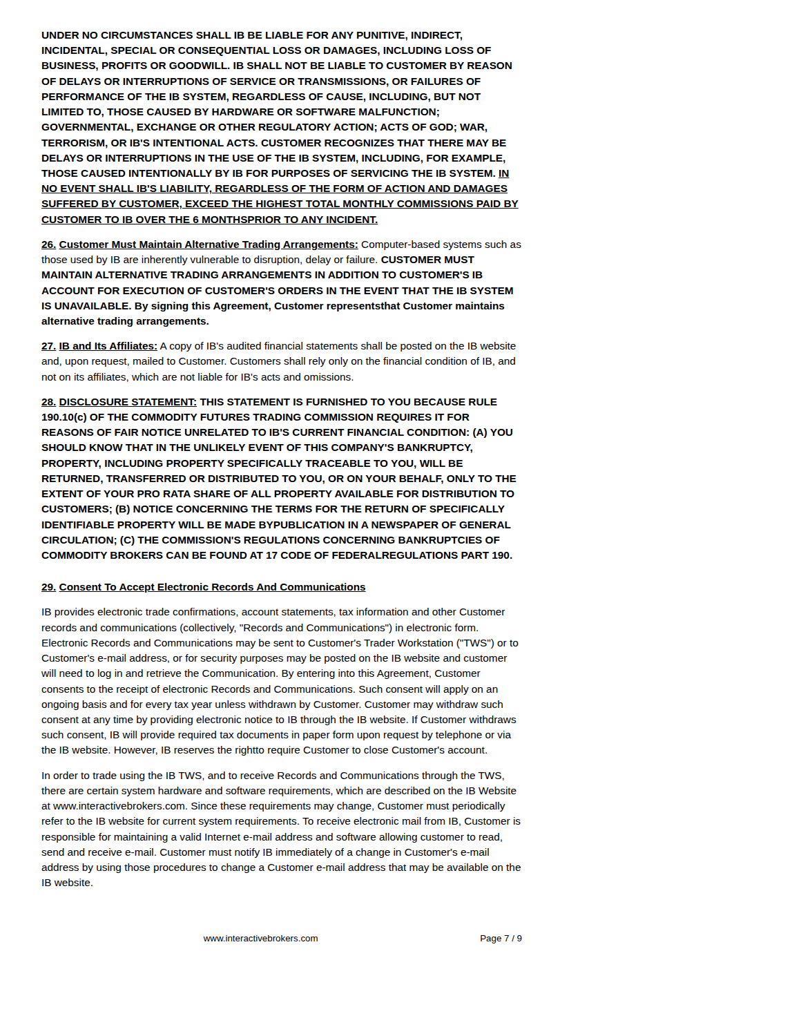UNDER NO CIRCUMSTANCES SHALL IB BE LIABLE FOR ANY PUNITIVE, INDIRECT, INCIDENTAL, SPECIAL OR CONSEQUENTIAL LOSS OR DAMAGES, INCLUDING LOSS OF BUSINESS, PROFITS OR GOODWILL. IB SHALL NOT BE LIABLE TO CUSTOMER BY REASON OF DELAYS OR INTERRUPTIONS OF SERVICE OR TRANSMISSIONS, OR FAILURES OF PERFORMANCE OF THE IB SYSTEM, REGARDLESS OF CAUSE, INCLUDING, BUT NOT LIMITED TO, THOSE CAUSED BY HARDWARE OR SOFTWARE MALFUNCTION; GOVERNMENTAL, EXCHANGE OR OTHER REGULATORY ACTION; ACTS OF GOD; WAR, TERRORISM, OR IB'S INTENTIONAL ACTS. CUSTOMER RECOGNIZES THAT THERE MAY BE DELAYS OR INTERRUPTIONS IN THE USE OF THE IB SYSTEM, INCLUDING, FOR EXAMPLE, THOSE CAUSED INTENTIONALLY BY IB FOR PURPOSES OF SERVICING THE IB SYSTEM. IN NO EVENT SHALL IB'S LIABILITY, REGARDLESS OF THE FORM OF ACTION AND DAMAGES SUFFERED BY CUSTOMER, EXCEED THE HIGHEST TOTAL MONTHLY COMMISSIONS PAID BY CUSTOMER TO IB OVER THE 6 MONTHSPRIOR TO ANY INCIDENT.
26. Customer Must Maintain Alternative Trading Arrangements: Computer-based systems such as those used by IB are inherently vulnerable to disruption, delay or failure. CUSTOMER MUST MAINTAIN ALTERNATIVE TRADING ARRANGEMENTS IN ADDITION TO CUSTOMER'S IB ACCOUNT FOR EXECUTION OF CUSTOMER'S ORDERS IN THE EVENT THAT THE IB SYSTEM IS UNAVAILABLE. By signing this Agreement, Customer representsthat Customer maintains alternative trading arrangements.
27. IB and Its Affiliates: A copy of IB's audited financial statements shall be posted on the IB website and, upon request, mailed to Customer. Customers shall rely only on the financial condition of IB, and not on its affiliates, which are not liable for IB's acts and omissions.
28. DISCLOSURE STATEMENT: THIS STATEMENT IS FURNISHED TO YOU BECAUSE RULE 190.10(c) OF THE COMMODITY FUTURES TRADING COMMISSION REQUIRES IT FOR REASONS OF FAIR NOTICE UNRELATED TO IB'S CURRENT FINANCIAL CONDITION: (A) YOU SHOULD KNOW THAT IN THE UNLIKELY EVENT OF THIS COMPANY'S BANKRUPTCY, PROPERTY, INCLUDING PROPERTY SPECIFICALLY TRACEABLE TO YOU, WILL BE RETURNED, TRANSFERRED OR DISTRIBUTED TO YOU, OR ON YOUR BEHALF, ONLY TO THE EXTENT OF YOUR PRO RATA SHARE OF ALL PROPERTY AVAILABLE FOR DISTRIBUTION TO CUSTOMERS; (B) NOTICE CONCERNING THE TERMS FOR THE RETURN OF SPECIFICALLY IDENTIFIABLE PROPERTY WILL BE MADE BYPUBLICATION IN A NEWSPAPER OF GENERAL CIRCULATION; (C) THE COMMISSION'S REGULATIONS CONCERNING BANKRUPTCIES OF COMMODITY BROKERS CAN BE FOUND AT 17 CODE OF FEDERALREGULATIONS PART 190.
29. Consent To Accept Electronic Records And Communications
IB provides electronic trade confirmations, account statements, tax information and other Customer records and communications (collectively, "Records and Communications") in electronic form. Electronic Records and Communications may be sent to Customer's Trader Workstation ("TWS") or to Customer's e-mail address, or for security purposes may be posted on the IB website and customer will need to log in and retrieve the Communication. By entering into this Agreement, Customer consents to the receipt of electronic Records and Communications. Such consent will apply on an ongoing basis and for every tax year unless withdrawn by Customer. Customer may withdraw such consent at any time by providing electronic notice to IB through the IB website. If Customer withdraws such consent, IB will provide required tax documents in paper form upon request by telephone or via the IB website. However, IB reserves the rightto require Customer to close Customer's account.
In order to trade using the IB TWS, and to receive Records and Communications through the TWS, there are certain system hardware and software requirements, which are described on the IB Website at www.interactivebrokers.com. Since these requirements may change, Customer must periodically refer to the IB website for current system requirements. To receive electronic mail from IB, Customer is responsible for maintaining a valid Internet e-mail address and software allowing customer to read, send and receive e-mail. Customer must notify IB immediately of a change in Customer's e-mail address by using those procedures to change a Customer e-mail address that may be available on the IB website.
www.interactivebrokers.com Page 7 / 9